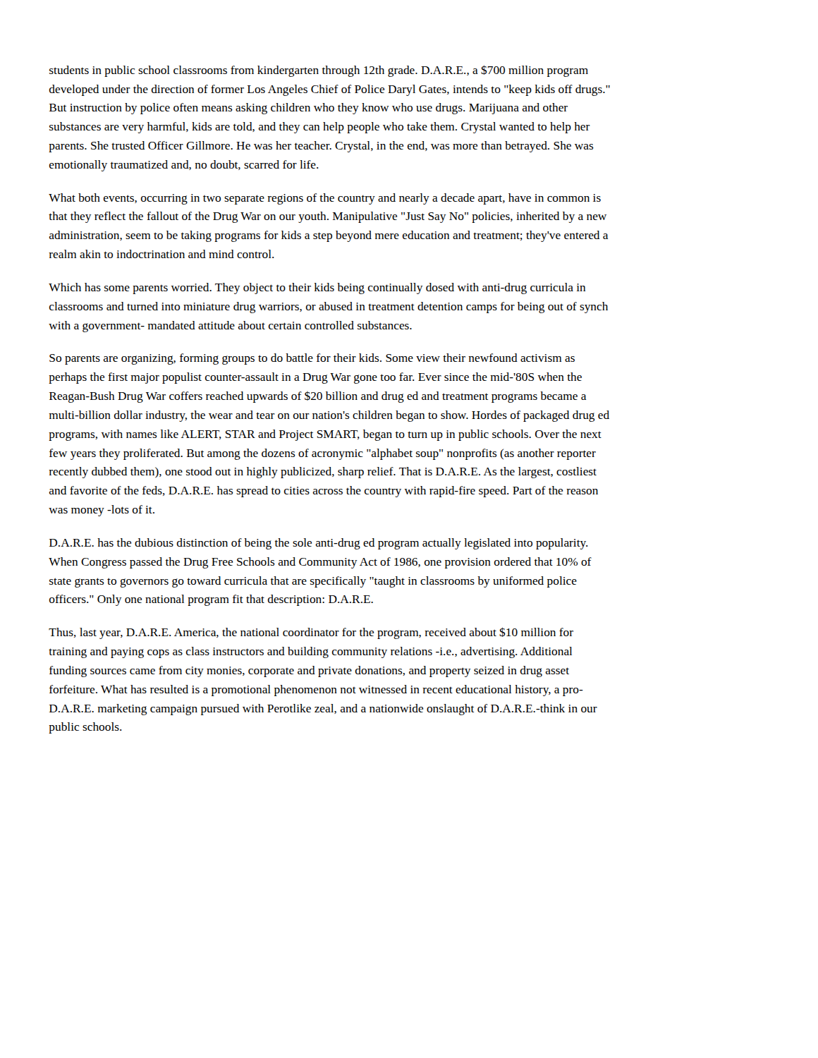students in public school classrooms from kindergarten through 12th grade. D.A.R.E., a $700 million program developed under the direction of former Los Angeles Chief of Police Daryl Gates, intends to "keep kids off drugs." But instruction by police often means asking children who they know who use drugs. Marijuana and other substances are very harmful, kids are told, and they can help people who take them. Crystal wanted to help her parents. She trusted Officer Gillmore. He was her teacher. Crystal, in the end, was more than betrayed. She was emotionally traumatized and, no doubt, scarred for life.
What both events, occurring in two separate regions of the country and nearly a decade apart, have in common is that they reflect the fallout of the Drug War on our youth. Manipulative "Just Say No" policies, inherited by a new administration, seem to be taking programs for kids a step beyond mere education and treatment; they've entered a realm akin to indoctrination and mind control.
Which has some parents worried. They object to their kids being continually dosed with anti-drug curricula in classrooms and turned into miniature drug warriors, or abused in treatment detention camps for being out of synch with a government- mandated attitude about certain controlled substances.
So parents are organizing, forming groups to do battle for their kids. Some view their newfound activism as perhaps the first major populist counter-assault in a Drug War gone too far. Ever since the mid-'80S when the Reagan-Bush Drug War coffers reached upwards of $20 billion and drug ed and treatment programs became a multi-billion dollar industry, the wear and tear on our nation's children began to show. Hordes of packaged drug ed programs, with names like ALERT, STAR and Project SMART, began to turn up in public schools. Over the next few years they proliferated. But among the dozens of acronymic "alphabet soup" nonprofits (as another reporter recently dubbed them), one stood out in highly publicized, sharp relief. That is D.A.R.E. As the largest, costliest and favorite of the feds, D.A.R.E. has spread to cities across the country with rapid-fire speed. Part of the reason was money -lots of it.
D.A.R.E. has the dubious distinction of being the sole anti-drug ed program actually legislated into popularity. When Congress passed the Drug Free Schools and Community Act of 1986, one provision ordered that 10% of state grants to governors go toward curricula that are specifically "taught in classrooms by uniformed police officers." Only one national program fit that description: D.A.R.E.
Thus, last year, D.A.R.E. America, the national coordinator for the program, received about $10 million for training and paying cops as class instructors and building community relations -i.e., advertising. Additional funding sources came from city monies, corporate and private donations, and property seized in drug asset forfeiture. What has resulted is a promotional phenomenon not witnessed in recent educational history, a pro-D.A.R.E. marketing campaign pursued with Perotlike zeal, and a nationwide onslaught of D.A.R.E.-think in our public schools.